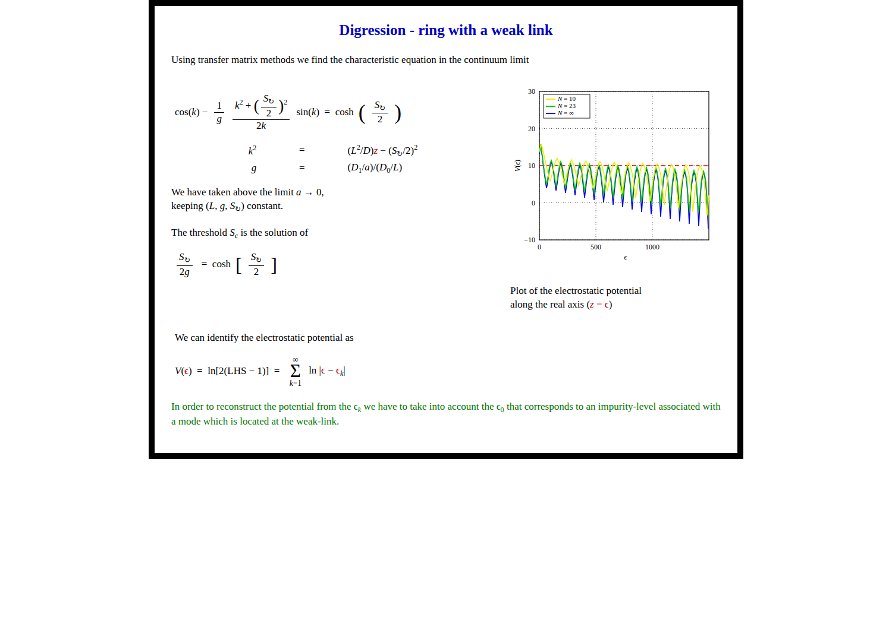Digression - ring with a weak link
Using transfer matrix methods we find the characteristic equation in the continuum limit
cos(k) − 1 g k2 + (S↻2)2 2k sin(k) = cosh ( S↻2 )
k2
=
(L2/D)z − (S↻/2)2
g
=
(D1/a)/(D0/L)
We have taken above the limit a → 0,
keeping (L, g, S↻) constant.
The threshold Sc is the solution of
S↻2g = cosh [ S↻2 ]
30 20 10 0 −10 0 500 1000 ϵ V(ϵ) N = 10 N = 23 N = ∞
Plot of the electrostatic potential
along the real axis (z = ϵ)
We can identify the electrostatic potential as
V(ϵ) = ln[2(LHS − 1)] = ∞ Σ k=1 ln |ϵ − ϵk|
In order to reconstruct the potential from the ϵk we have to take into account the ϵ0 that corresponds to an impurity-level associated with a mode which is located at the weak-link.